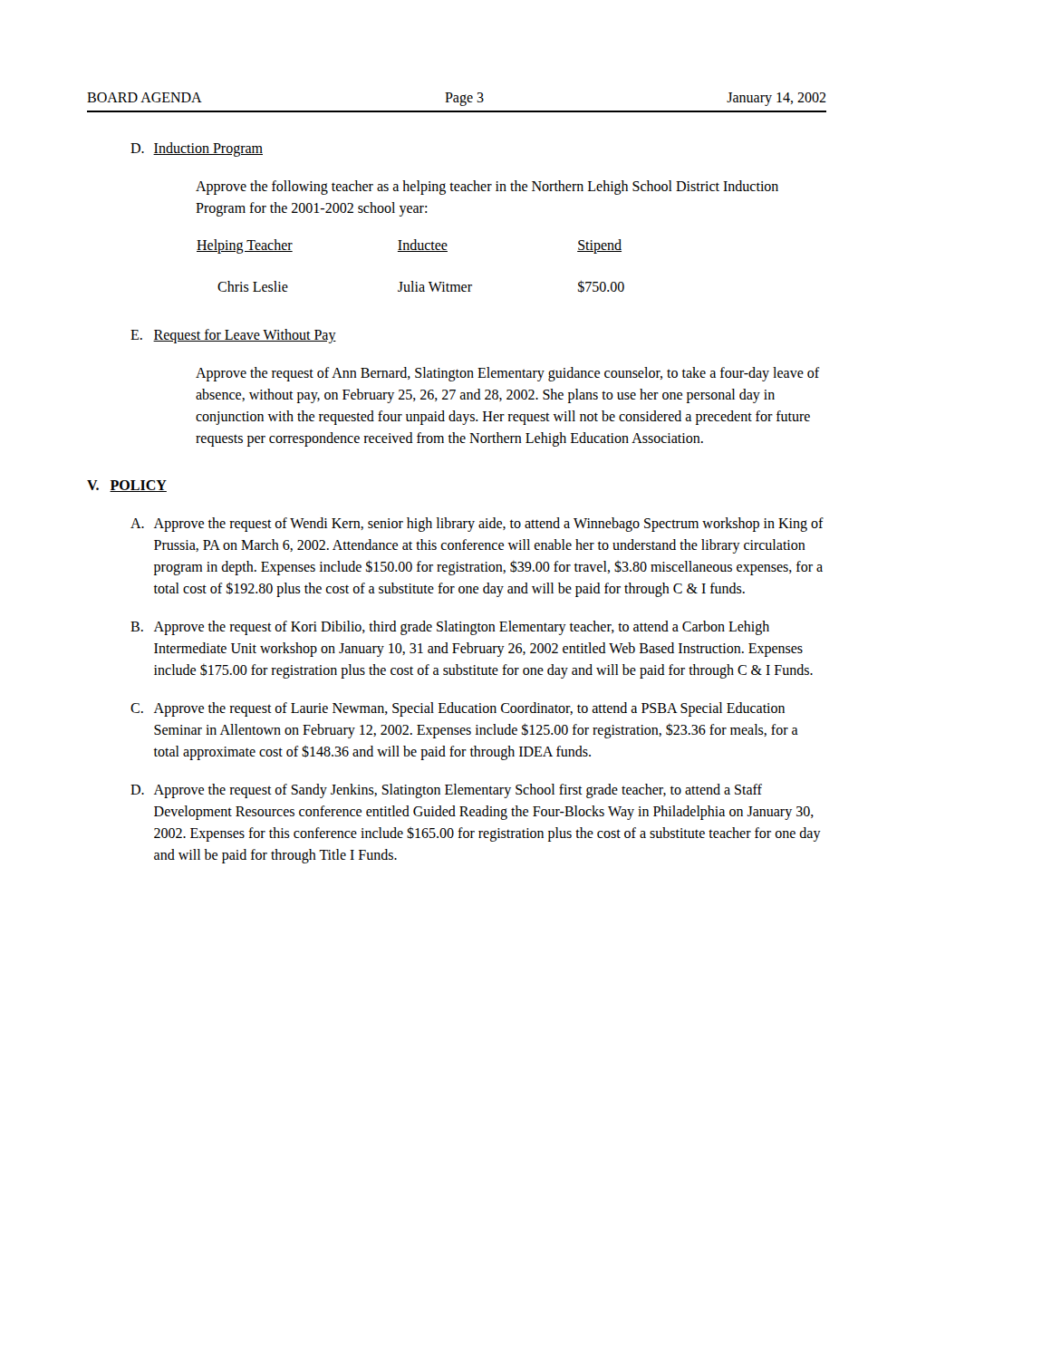BOARD AGENDA
Page 3
January 14, 2002
D.
Induction Program
Approve the following teacher as a helping teacher in the Northern Lehigh School District Induction Program for the 2001-2002 school year:
| Helping Teacher | Inductee | Stipend |
| --- | --- | --- |
| Chris Leslie | Julia Witmer | $750.00 |
E.
Request for Leave Without Pay
Approve the request of Ann Bernard, Slatington Elementary guidance counselor, to take a four-day leave of absence, without pay, on February 25, 26, 27 and 28, 2002. She plans to use her one personal day in conjunction with the requested four unpaid days. Her request will not be considered a precedent for future requests per correspondence received from the Northern Lehigh Education Association.
V.
POLICY
A.
Approve the request of Wendi Kern, senior high library aide, to attend a Winnebago Spectrum workshop in King of Prussia, PA on March 6, 2002. Attendance at this conference will enable her to understand the library circulation program in depth. Expenses include $150.00 for registration, $39.00 for travel, $3.80 miscellaneous expenses, for a total cost of $192.80 plus the cost of a substitute for one day and will be paid for through C & I funds.
B.
Approve the request of Kori Dibilio, third grade Slatington Elementary teacher, to attend a Carbon Lehigh Intermediate Unit workshop on January 10, 31 and February 26, 2002 entitled Web Based Instruction. Expenses include $175.00 for registration plus the cost of a substitute for one day and will be paid for through C & I Funds.
C.
Approve the request of Laurie Newman, Special Education Coordinator, to attend a PSBA Special Education Seminar in Allentown on February 12, 2002. Expenses include $125.00 for registration, $23.36 for meals, for a total approximate cost of $148.36 and will be paid for through IDEA funds.
D.
Approve the request of Sandy Jenkins, Slatington Elementary School first grade teacher, to attend a Staff Development Resources conference entitled Guided Reading the Four-Blocks Way in Philadelphia on January 30, 2002. Expenses for this conference include $165.00 for registration plus the cost of a substitute teacher for one day and will be paid for through Title I Funds.